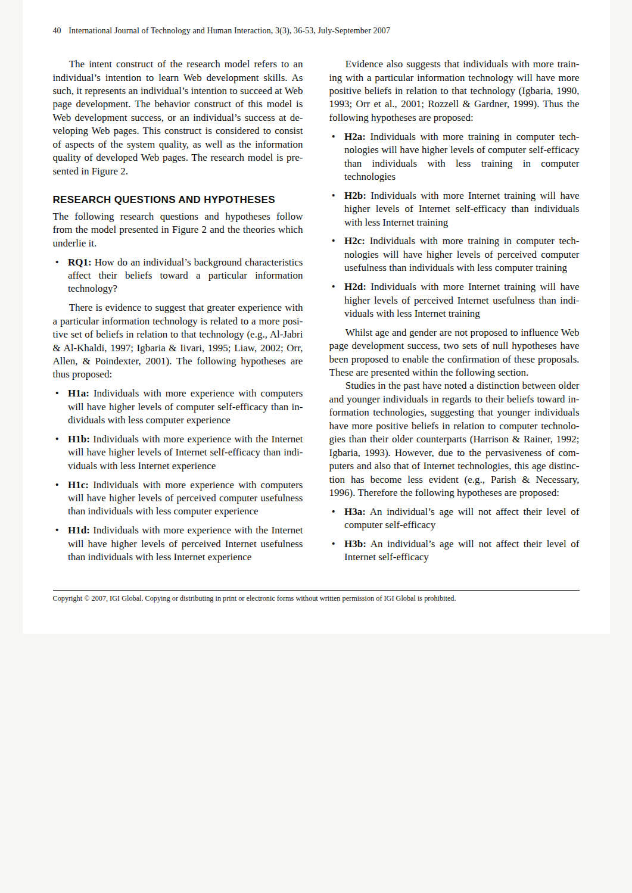40 International Journal of Technology and Human Interaction, 3(3), 36-53, July-September 2007
The intent construct of the research model refers to an individual’s intention to learn Web development skills. As such, it represents an individual’s intention to succeed at Web page development. The behavior construct of this model is Web development success, or an individual’s success at developing Web pages. This construct is considered to consist of aspects of the system quality, as well as the information quality of developed Web pages. The research model is presented in Figure 2.
RESEARCH QUESTIONS AND HYPOTHESES
The following research questions and hypotheses follow from the model presented in Figure 2 and the theories which underlie it.
RQ1: How do an individual’s background characteristics affect their beliefs toward a particular information technology?
There is evidence to suggest that greater experience with a particular information technology is related to a more positive set of beliefs in relation to that technology (e.g., Al-Jabri & Al-Khaldi, 1997; Igbaria & Iivari, 1995; Liaw, 2002; Orr, Allen, & Poindexter, 2001). The following hypotheses are thus proposed:
H1a: Individuals with more experience with computers will have higher levels of computer self-efficacy than individuals with less computer experience
H1b: Individuals with more experience with the Internet will have higher levels of Internet self-efficacy than individuals with less Internet experience
H1c: Individuals with more experience with computers will have higher levels of perceived computer usefulness than individuals with less computer experience
H1d: Individuals with more experience with the Internet will have higher levels of perceived Internet usefulness than individuals with less Internet experience
Evidence also suggests that individuals with more training with a particular information technology will have more positive beliefs in relation to that technology (Igbaria, 1990, 1993; Orr et al., 2001; Rozzell & Gardner, 1999). Thus the following hypotheses are proposed:
H2a: Individuals with more training in computer technologies will have higher levels of computer self-efficacy than individuals with less training in computer technologies
H2b: Individuals with more Internet training will have higher levels of Internet self-efficacy than individuals with less Internet training
H2c: Individuals with more training in computer technologies will have higher levels of perceived computer usefulness than individuals with less computer training
H2d: Individuals with more Internet training will have higher levels of perceived Internet usefulness than individuals with less Internet training
Whilst age and gender are not proposed to influence Web page development success, two sets of null hypotheses have been proposed to enable the confirmation of these proposals. These are presented within the following section.
Studies in the past have noted a distinction between older and younger individuals in regards to their beliefs toward information technologies, suggesting that younger individuals have more positive beliefs in relation to computer technologies than their older counterparts (Harrison & Rainer, 1992; Igbaria, 1993). However, due to the pervasiveness of computers and also that of Internet technologies, this age distinction has become less evident (e.g., Parish & Necessary, 1996). Therefore the following hypotheses are proposed:
H3a: An individual’s age will not affect their level of computer self-efficacy
H3b: An individual’s age will not affect their level of Internet self-efficacy
Copyright © 2007, IGI Global. Copying or distributing in print or electronic forms without written permission of IGI Global is prohibited.